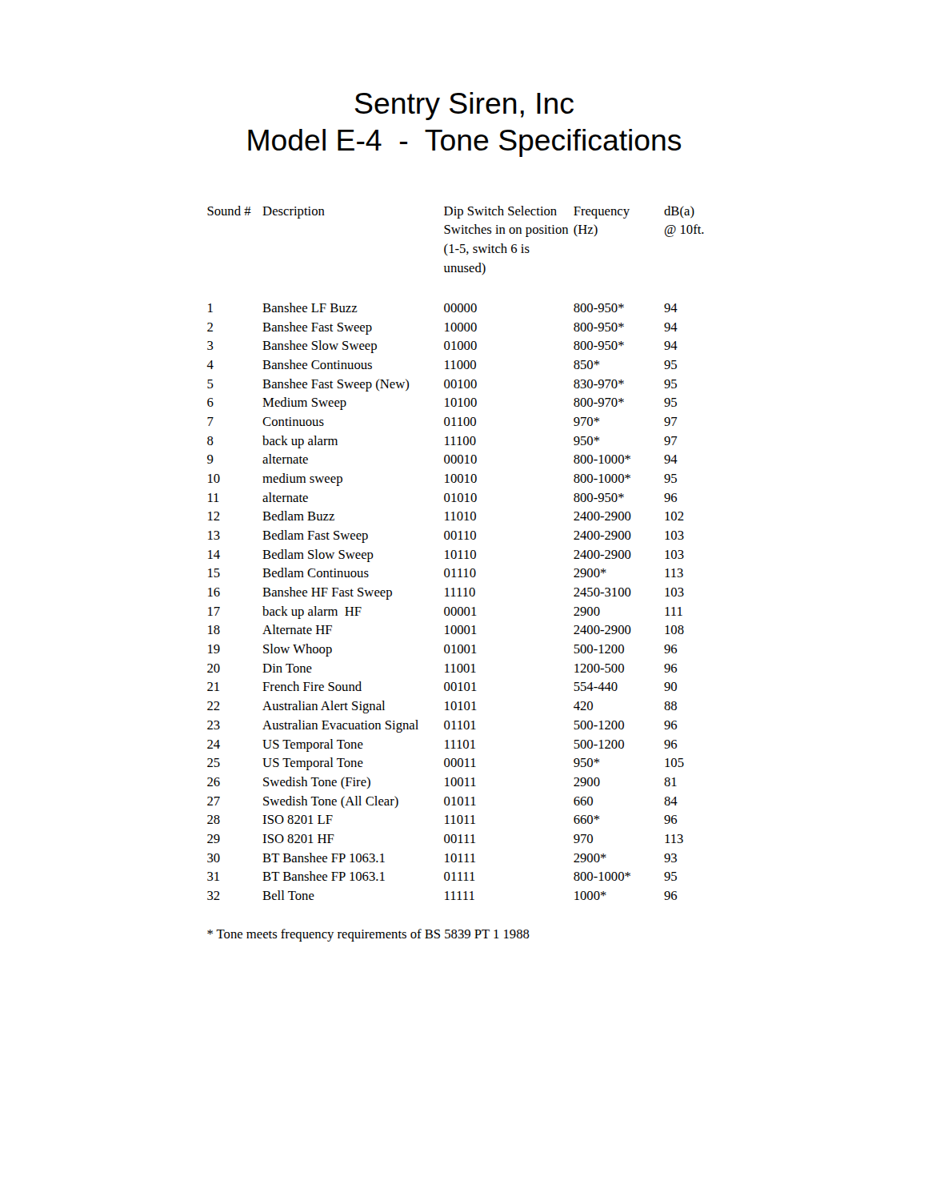Sentry Siren, IncModel E-4 - Tone Specifications
| Sound # | Description | Dip Switch Selection | Frequency | dB(a) |
| --- | --- | --- | --- | --- |
| | | Switches in on position | (Hz) | @ 10ft. |
| | | (1-5, switch 6 is unused) | | |
| 1 | Banshee LF Buzz | 00000 | 800-950* | 94 |
| 2 | Banshee Fast Sweep | 10000 | 800-950* | 94 |
| 3 | Banshee Slow Sweep | 01000 | 800-950* | 94 |
| 4 | Banshee Continuous | 11000 | 850* | 95 |
| 5 | Banshee Fast Sweep (New) | 00100 | 830-970* | 95 |
| 6 | Medium Sweep | 10100 | 800-970* | 95 |
| 7 | Continuous | 01100 | 970* | 97 |
| 8 | back up alarm | 11100 | 950* | 97 |
| 9 | alternate | 00010 | 800-1000* | 94 |
| 10 | medium sweep | 10010 | 800-1000* | 95 |
| 11 | alternate | 01010 | 800-950* | 96 |
| 12 | Bedlam Buzz | 11010 | 2400-2900 | 102 |
| 13 | Bedlam Fast Sweep | 00110 | 2400-2900 | 103 |
| 14 | Bedlam Slow Sweep | 10110 | 2400-2900 | 103 |
| 15 | Bedlam Continuous | 01110 | 2900* | 113 |
| 16 | Banshee HF Fast Sweep | 11110 | 2450-3100 | 103 |
| 17 | back up alarm HF | 00001 | 2900 | 111 |
| 18 | Alternate HF | 10001 | 2400-2900 | 108 |
| 19 | Slow Whoop | 01001 | 500-1200 | 96 |
| 20 | Din Tone | 11001 | 1200-500 | 96 |
| 21 | French Fire Sound | 00101 | 554-440 | 90 |
| 22 | Australian Alert Signal | 10101 | 420 | 88 |
| 23 | Australian Evacuation Signal | 01101 | 500-1200 | 96 |
| 24 | US Temporal Tone | 11101 | 500-1200 | 96 |
| 25 | US Temporal Tone | 00011 | 950* | 105 |
| 26 | Swedish Tone (Fire) | 10011 | 2900 | 81 |
| 27 | Swedish Tone (All Clear) | 01011 | 660 | 84 |
| 28 | ISO 8201 LF | 11011 | 660* | 96 |
| 29 | ISO 8201 HF | 00111 | 970 | 113 |
| 30 | BT Banshee FP 1063.1 | 10111 | 2900* | 93 |
| 31 | BT Banshee FP 1063.1 | 01111 | 800-1000* | 95 |
| 32 | Bell Tone | 11111 | 1000* | 96 |
* Tone meets frequency requirements of BS 5839 PT 1 1988